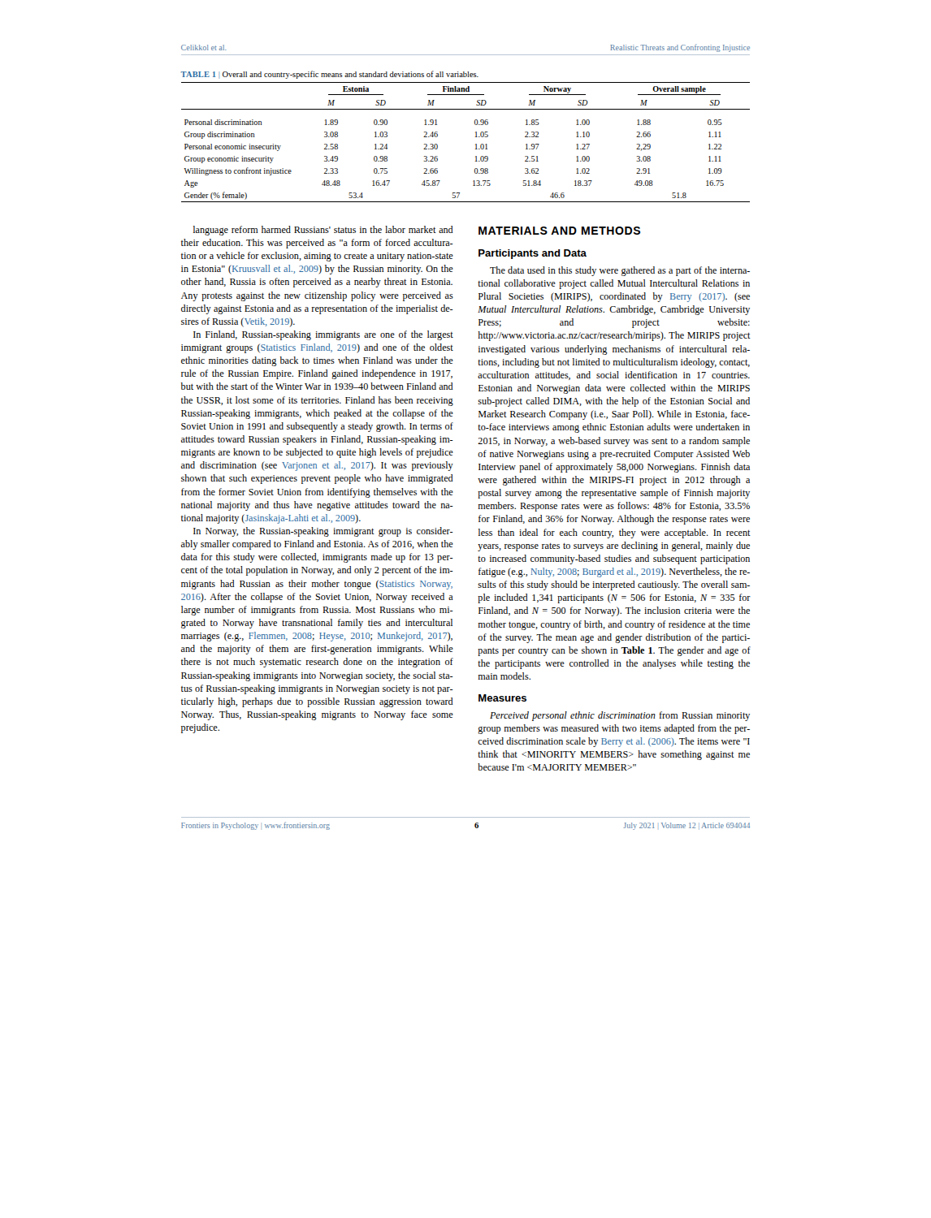Celikkol et al.
Realistic Threats and Confronting Injustice
TABLE 1 | Overall and country-specific means and standard deviations of all variables.
| | Estonia | Finland | Norway | Overall sample |
| --- | --- | --- | --- | --- |
| | M | SD | M | SD | M | SD | M | SD |
| Personal discrimination | 1.89 | 0.90 | 1.91 | 0.96 | 1.85 | 1.00 | 1.88 | 0.95 |
| Group discrimination | 3.08 | 1.03 | 2.46 | 1.05 | 2.32 | 1.10 | 2.66 | 1.11 |
| Personal economic insecurity | 2.58 | 1.24 | 2.30 | 1.01 | 1.97 | 1.27 | 2,29 | 1.22 |
| Group economic insecurity | 3.49 | 0.98 | 3.26 | 1.09 | 2.51 | 1.00 | 3.08 | 1.11 |
| Willingness to confront injustice | 2.33 | 0.75 | 2.66 | 0.98 | 3.62 | 1.02 | 2.91 | 1.09 |
| Age | 48.48 | 16.47 | 45.87 | 13.75 | 51.84 | 18.37 | 49.08 | 16.75 |
| Gender (% female) | 53.4 | 57 | 46.6 | 51.8 |
language reform harmed Russians' status in the labor market and their education. This was perceived as "a form of forced acculturation or a vehicle for exclusion, aiming to create a unitary nation-state in Estonia" (Kruusvall et al., 2009) by the Russian minority. On the other hand, Russia is often perceived as a nearby threat in Estonia. Any protests against the new citizenship policy were perceived as directly against Estonia and as a representation of the imperialist desires of Russia (Vetik, 2019).
In Finland, Russian-speaking immigrants are one of the largest immigrant groups (Statistics Finland, 2019) and one of the oldest ethnic minorities dating back to times when Finland was under the rule of the Russian Empire. Finland gained independence in 1917, but with the start of the Winter War in 1939–40 between Finland and the USSR, it lost some of its territories. Finland has been receiving Russian-speaking immigrants, which peaked at the collapse of the Soviet Union in 1991 and subsequently a steady growth. In terms of attitudes toward Russian speakers in Finland, Russian-speaking immigrants are known to be subjected to quite high levels of prejudice and discrimination (see Varjonen et al., 2017). It was previously shown that such experiences prevent people who have immigrated from the former Soviet Union from identifying themselves with the national majority and thus have negative attitudes toward the national majority (Jasinskaja-Lahti et al., 2009).
In Norway, the Russian-speaking immigrant group is considerably smaller compared to Finland and Estonia. As of 2016, when the data for this study were collected, immigrants made up for 13 percent of the total population in Norway, and only 2 percent of the immigrants had Russian as their mother tongue (Statistics Norway, 2016). After the collapse of the Soviet Union, Norway received a large number of immigrants from Russia. Most Russians who migrated to Norway have transnational family ties and intercultural marriages (e.g., Flemmen, 2008; Heyse, 2010; Munkejord, 2017), and the majority of them are first-generation immigrants. While there is not much systematic research done on the integration of Russian-speaking immigrants into Norwegian society, the social status of Russian-speaking immigrants in Norwegian society is not particularly high, perhaps due to possible Russian aggression toward Norway. Thus, Russian-speaking migrants to Norway face some prejudice.
MATERIALS AND METHODS
Participants and Data
The data used in this study were gathered as a part of the international collaborative project called Mutual Intercultural Relations in Plural Societies (MIRIPS), coordinated by Berry (2017). (see Mutual Intercultural Relations. Cambridge, Cambridge University Press; and project website: http://www.victoria.ac.nz/cacr/research/mirips). The MIRIPS project investigated various underlying mechanisms of intercultural relations, including but not limited to multiculturalism ideology, contact, acculturation attitudes, and social identification in 17 countries. Estonian and Norwegian data were collected within the MIRIPS sub-project called DIMA, with the help of the Estonian Social and Market Research Company (i.e., Saar Poll). While in Estonia, face-to-face interviews among ethnic Estonian adults were undertaken in 2015, in Norway, a web-based survey was sent to a random sample of native Norwegians using a pre-recruited Computer Assisted Web Interview panel of approximately 58,000 Norwegians. Finnish data were gathered within the MIRIPS-FI project in 2012 through a postal survey among the representative sample of Finnish majority members. Response rates were as follows: 48% for Estonia, 33.5% for Finland, and 36% for Norway. Although the response rates were less than ideal for each country, they were acceptable. In recent years, response rates to surveys are declining in general, mainly due to increased community-based studies and subsequent participation fatigue (e.g., Nulty, 2008; Burgard et al., 2019). Nevertheless, the results of this study should be interpreted cautiously. The overall sample included 1,341 participants (N = 506 for Estonia, N = 335 for Finland, and N = 500 for Norway). The inclusion criteria were the mother tongue, country of birth, and country of residence at the time of the survey. The mean age and gender distribution of the participants per country can be shown in Table 1. The gender and age of the participants were controlled in the analyses while testing the main models.
Measures
Perceived personal ethnic discrimination from Russian minority group members was measured with two items adapted from the perceived discrimination scale by Berry et al. (2006). The items were "I think that <MINORITY MEMBERS> have something against me because I'm <MAJORITY MEMBER>"
Frontiers in Psychology | www.frontiersin.org
6
July 2021 | Volume 12 | Article 694044